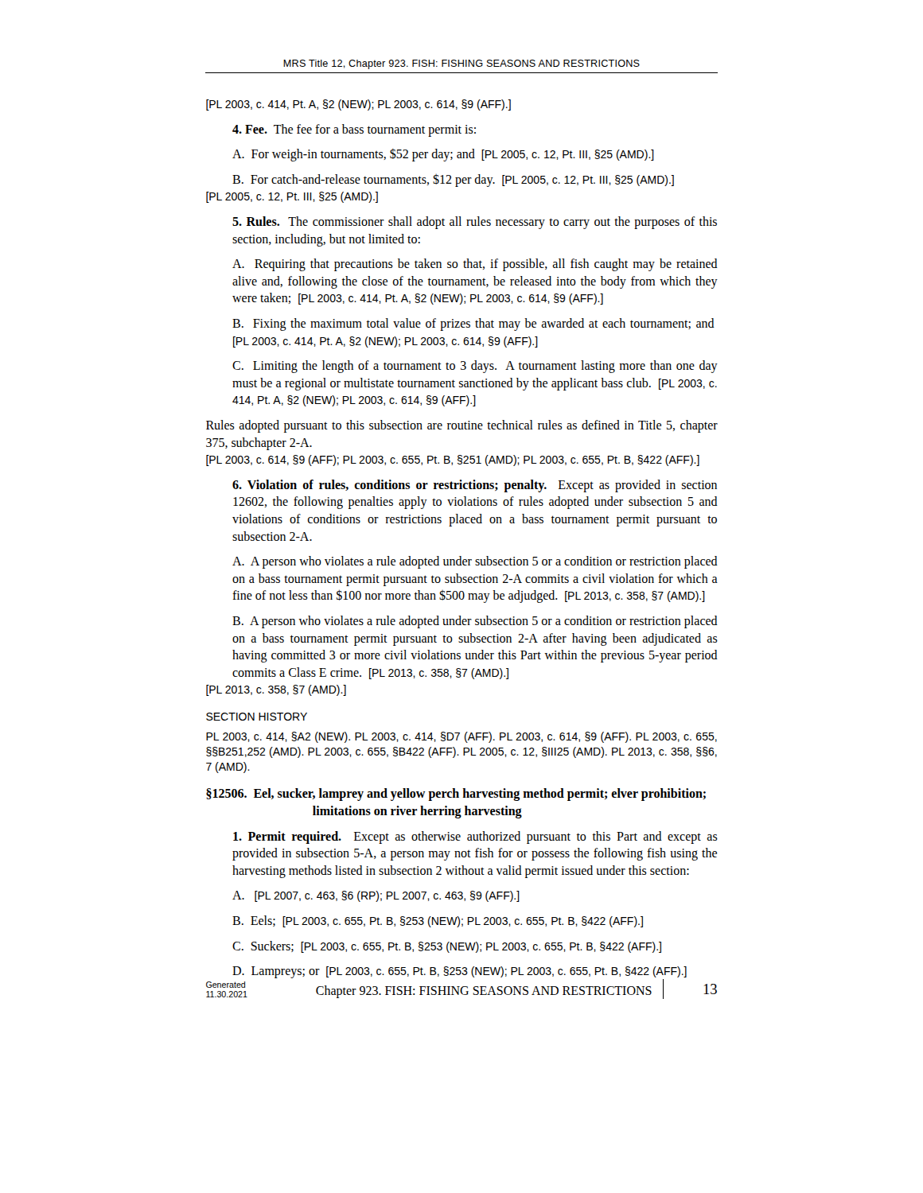MRS Title 12, Chapter 923. FISH: FISHING SEASONS AND RESTRICTIONS
[PL 2003, c. 414, Pt. A, §2 (NEW); PL 2003, c. 614, §9 (AFF).]
4. Fee. The fee for a bass tournament permit is:
A. For weigh-in tournaments, $52 per day; and [PL 2005, c. 12, Pt. III, §25 (AMD).]
B. For catch-and-release tournaments, $12 per day. [PL 2005, c. 12, Pt. III, §25 (AMD).]
[PL 2005, c. 12, Pt. III, §25 (AMD).]
5. Rules. The commissioner shall adopt all rules necessary to carry out the purposes of this section, including, but not limited to:
A. Requiring that precautions be taken so that, if possible, all fish caught may be retained alive and, following the close of the tournament, be released into the body from which they were taken; [PL 2003, c. 414, Pt. A, §2 (NEW); PL 2003, c. 614, §9 (AFF).]
B. Fixing the maximum total value of prizes that may be awarded at each tournament; and [PL 2003, c. 414, Pt. A, §2 (NEW); PL 2003, c. 614, §9 (AFF).]
C. Limiting the length of a tournament to 3 days. A tournament lasting more than one day must be a regional or multistate tournament sanctioned by the applicant bass club. [PL 2003, c. 414, Pt. A, §2 (NEW); PL 2003, c. 614, §9 (AFF).]
Rules adopted pursuant to this subsection are routine technical rules as defined in Title 5, chapter 375, subchapter 2‑A.
[PL 2003, c. 614, §9 (AFF); PL 2003, c. 655, Pt. B, §251 (AMD); PL 2003, c. 655, Pt. B, §422 (AFF).]
6. Violation of rules, conditions or restrictions; penalty. Except as provided in section 12602, the following penalties apply to violations of rules adopted under subsection 5 and violations of conditions or restrictions placed on a bass tournament permit pursuant to subsection 2‑A.
A. A person who violates a rule adopted under subsection 5 or a condition or restriction placed on a bass tournament permit pursuant to subsection 2‑A commits a civil violation for which a fine of not less than $100 nor more than $500 may be adjudged. [PL 2013, c. 358, §7 (AMD).]
B. A person who violates a rule adopted under subsection 5 or a condition or restriction placed on a bass tournament permit pursuant to subsection 2‑A after having been adjudicated as having committed 3 or more civil violations under this Part within the previous 5-year period commits a Class E crime. [PL 2013, c. 358, §7 (AMD).]
[PL 2013, c. 358, §7 (AMD).]
SECTION HISTORY
PL 2003, c. 414, §A2 (NEW). PL 2003, c. 414, §D7 (AFF). PL 2003, c. 614, §9 (AFF). PL 2003, c. 655, §§B251,252 (AMD). PL 2003, c. 655, §B422 (AFF). PL 2005, c. 12, §III25 (AMD). PL 2013, c. 358, §§6, 7 (AMD).
§12506. Eel, sucker, lamprey and yellow perch harvesting method permit; elver prohibition;limitations on river herring harvesting
1. Permit required. Except as otherwise authorized pursuant to this Part and except as provided in subsection 5‑A, a person may not fish for or possess the following fish using the harvesting methods listed in subsection 2 without a valid permit issued under this section:
A. [PL 2007, c. 463, §6 (RP); PL 2007, c. 463, §9 (AFF).]
B. Eels; [PL 2003, c. 655, Pt. B, §253 (NEW); PL 2003, c. 655, Pt. B, §422 (AFF).]
C. Suckers; [PL 2003, c. 655, Pt. B, §253 (NEW); PL 2003, c. 655, Pt. B, §422 (AFF).]
D. Lampreys; or [PL 2003, c. 655, Pt. B, §253 (NEW); PL 2003, c. 655, Pt. B, §422 (AFF).]
Generated
11.30.2021
Chapter 923. FISH: FISHING SEASONS AND RESTRICTIONS
13